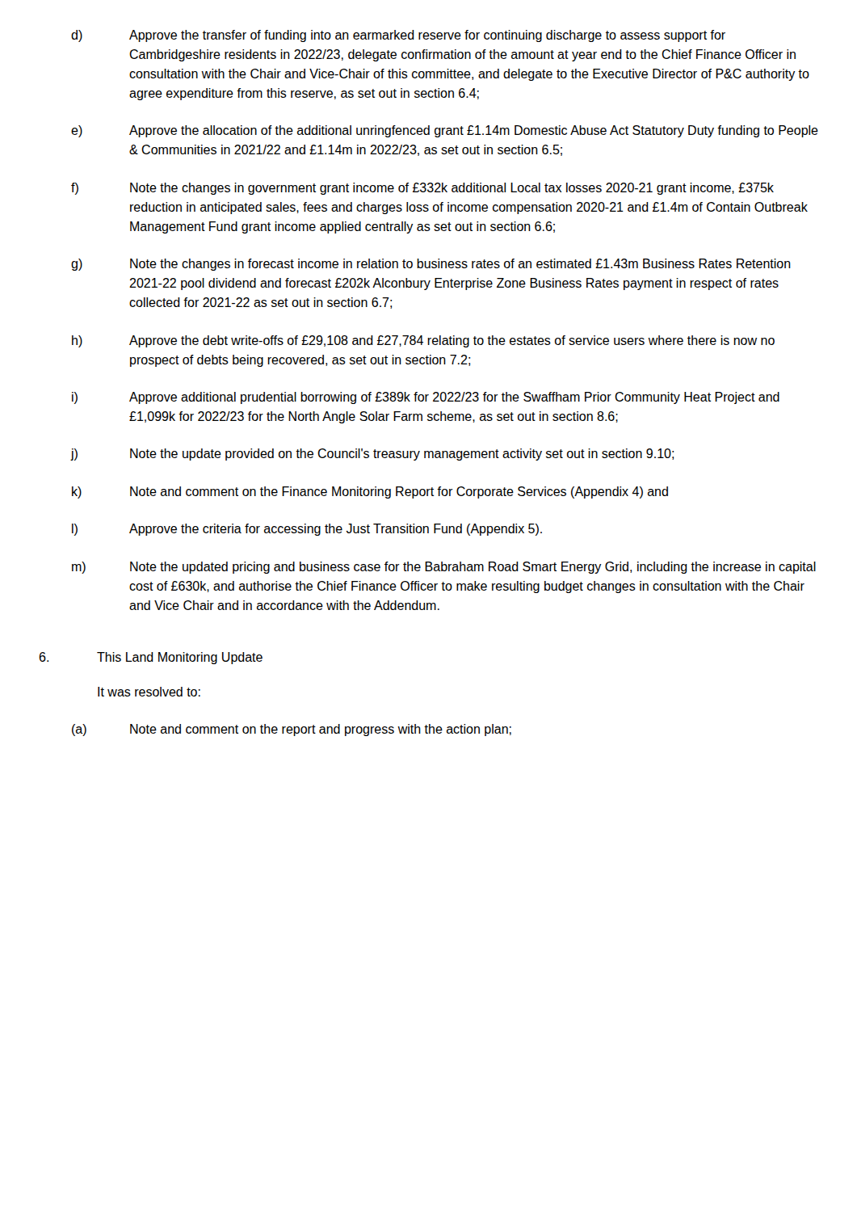d) Approve the transfer of funding into an earmarked reserve for continuing discharge to assess support for Cambridgeshire residents in 2022/23, delegate confirmation of the amount at year end to the Chief Finance Officer in consultation with the Chair and Vice-Chair of this committee, and delegate to the Executive Director of P&C authority to agree expenditure from this reserve, as set out in section 6.4;
e) Approve the allocation of the additional unringfenced grant £1.14m Domestic Abuse Act Statutory Duty funding to People & Communities in 2021/22 and £1.14m in 2022/23, as set out in section 6.5;
f) Note the changes in government grant income of £332k additional Local tax losses 2020-21 grant income, £375k reduction in anticipated sales, fees and charges loss of income compensation 2020-21 and £1.4m of Contain Outbreak Management Fund grant income applied centrally as set out in section 6.6;
g) Note the changes in forecast income in relation to business rates of an estimated £1.43m Business Rates Retention 2021-22 pool dividend and forecast £202k Alconbury Enterprise Zone Business Rates payment in respect of rates collected for 2021-22 as set out in section 6.7;
h) Approve the debt write-offs of £29,108 and £27,784 relating to the estates of service users where there is now no prospect of debts being recovered, as set out in section 7.2;
i) Approve additional prudential borrowing of £389k for 2022/23 for the Swaffham Prior Community Heat Project and £1,099k for 2022/23 for the North Angle Solar Farm scheme, as set out in section 8.6;
j) Note the update provided on the Council's treasury management activity set out in section 9.10;
k) Note and comment on the Finance Monitoring Report for Corporate Services (Appendix 4) and
l) Approve the criteria for accessing the Just Transition Fund (Appendix 5).
m) Note the updated pricing and business case for the Babraham Road Smart Energy Grid, including the increase in capital cost of £630k, and authorise the Chief Finance Officer to make resulting budget changes in consultation with the Chair and Vice Chair and in accordance with the Addendum.
6. This Land Monitoring Update
It was resolved to:
(a) Note and comment on the report and progress with the action plan;